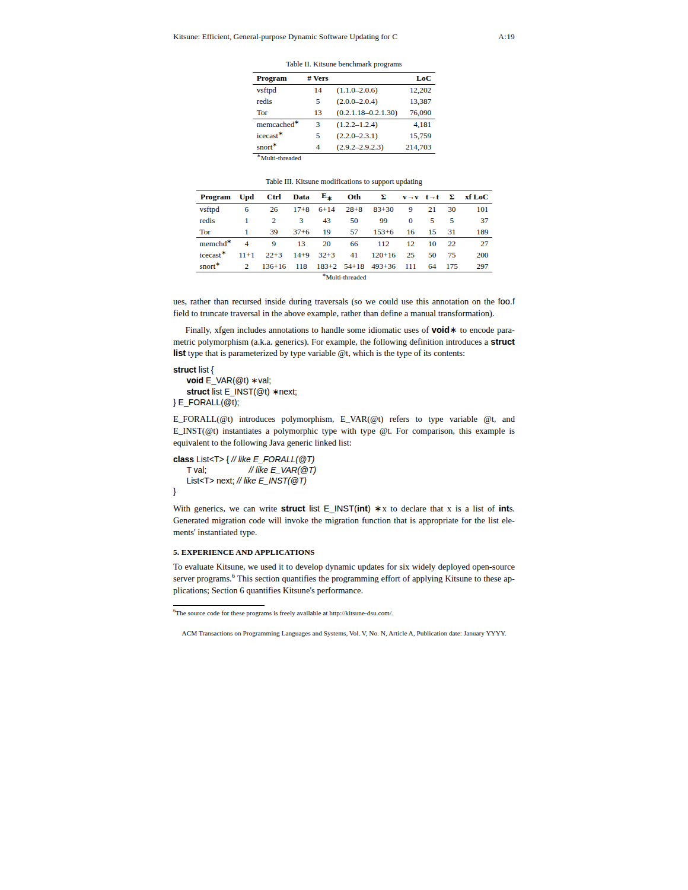Kitsune: Efficient, General-purpose Dynamic Software Updating for C A:19
Table II. Kitsune benchmark programs
| Program | # Vers | | LoC |
| --- | --- | --- | --- |
| vsftpd | 14 | (1.1.0–2.0.6) | 12,202 |
| redis | 5 | (2.0.0–2.0.4) | 13,387 |
| Tor | 13 | (0.2.1.18–0.2.1.30) | 76,090 |
| memcached ∗ | 3 | (1.2.2–1.2.4) | 4,181 |
| icecast ∗ | 5 | (2.2.0–2.3.1) | 15,759 |
| snort ∗ | 4 | (2.9.2–2.9.2.3) | 214,703 |
| ∗ Multi-threaded |
Table III. Kitsune modifications to support updating
| Program | Upd | Ctrl | Data | E ∗ | Oth | Σ | v→v | t→t | Σ | xf LoC |
| --- | --- | --- | --- | --- | --- | --- | --- | --- | --- | --- |
| vsftpd | 6 | 26 | 17+8 | 6+14 | 28+8 | 83+30 | 9 | 21 | 30 | 101 |
| redis | 1 | 2 | 3 | 43 | 50 | 99 | 0 | 5 | 5 | 37 |
| Tor | 1 | 39 | 37+6 | 19 | 57 | 153+6 | 16 | 15 | 31 | 189 |
| memchd ∗ | 4 | 9 | 13 | 20 | 66 | 112 | 12 | 10 | 22 | 27 |
| icecast ∗ | 11+1 | 22+3 | 14+9 | 32+3 | 41 | 120+16 | 25 | 50 | 75 | 200 |
| snort ∗ | 2 | 136+16 | 118 | 183+2 | 54+18 | 493+36 | 111 | 64 | 175 | 297 |
| ∗ Multi-threaded |
ues, rather than recursed inside during traversals (so we could use this annotation on the foo.f field to truncate traversal in the above example, rather than define a manual transformation).
Finally, xfgen includes annotations to handle some idiomatic uses of void∗ to encode parametric polymorphism (a.k.a. generics). For example, the following definition introduces a struct list type that is parameterized by type variable @t, which is the type of its contents:
struct list {
void E_VAR(@t) ∗val;
struct list E_INST(@t) ∗next;
} E_FORALL(@t);
E_FORALL(@t) introduces polymorphism, E_VAR(@t) refers to type variable @t, and E_INST(@t) instantiates a polymorphic type with type @t. For comparison, this example is equivalent to the following Java generic linked list:
class List<T> { // like E_FORALL(@T)
T val; // like E_VAR(@T)
List<T> next; // like E_INST(@T)
}
With generics, we can write struct list E_INST(int) ∗x to declare that x is a list of ints. Generated migration code will invoke the migration function that is appropriate for the list elements' instantiated type.
5. EXPERIENCE AND APPLICATIONS
To evaluate Kitsune, we used it to develop dynamic updates for six widely deployed open-source server programs.6 This section quantifies the programming effort of applying Kitsune to these applications; Section 6 quantifies Kitsune's performance.
6The source code for these programs is freely available at http://kitsune-dsu.com/.
ACM Transactions on Programming Languages and Systems, Vol. V, No. N, Article A, Publication date: January YYYY.